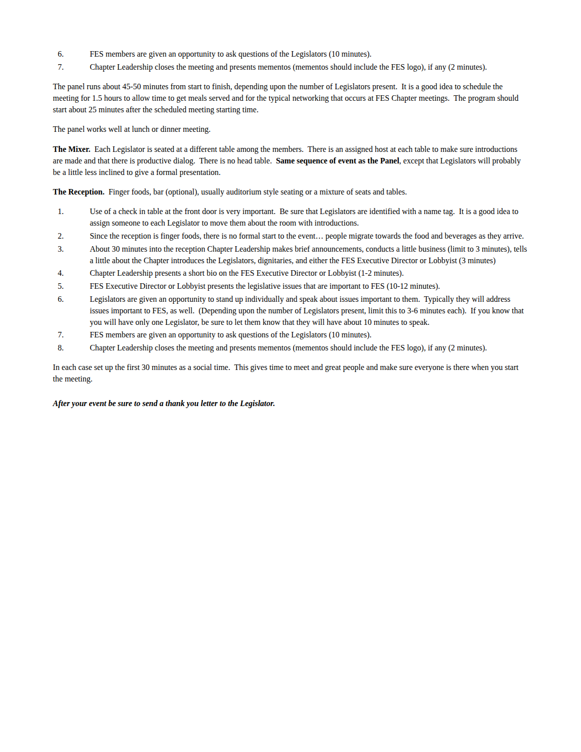6. FES members are given an opportunity to ask questions of the Legislators (10 minutes).
7. Chapter Leadership closes the meeting and presents mementos (mementos should include the FES logo), if any (2 minutes).
The panel runs about 45-50 minutes from start to finish, depending upon the number of Legislators present. It is a good idea to schedule the meeting for 1.5 hours to allow time to get meals served and for the typical networking that occurs at FES Chapter meetings. The program should start about 25 minutes after the scheduled meeting starting time.
The panel works well at lunch or dinner meeting.
The Mixer. Each Legislator is seated at a different table among the members. There is an assigned host at each table to make sure introductions are made and that there is productive dialog. There is no head table. Same sequence of event as the Panel, except that Legislators will probably be a little less inclined to give a formal presentation.
The Reception. Finger foods, bar (optional), usually auditorium style seating or a mixture of seats and tables.
1. Use of a check in table at the front door is very important. Be sure that Legislators are identified with a name tag. It is a good idea to assign someone to each Legislator to move them about the room with introductions.
2. Since the reception is finger foods, there is no formal start to the event… people migrate towards the food and beverages as they arrive.
3. About 30 minutes into the reception Chapter Leadership makes brief announcements, conducts a little business (limit to 3 minutes), tells a little about the Chapter introduces the Legislators, dignitaries, and either the FES Executive Director or Lobbyist (3 minutes)
4. Chapter Leadership presents a short bio on the FES Executive Director or Lobbyist (1-2 minutes).
5. FES Executive Director or Lobbyist presents the legislative issues that are important to FES (10-12 minutes).
6. Legislators are given an opportunity to stand up individually and speak about issues important to them. Typically they will address issues important to FES, as well. (Depending upon the number of Legislators present, limit this to 3-6 minutes each). If you know that you will have only one Legislator, be sure to let them know that they will have about 10 minutes to speak.
7. FES members are given an opportunity to ask questions of the Legislators (10 minutes).
8. Chapter Leadership closes the meeting and presents mementos (mementos should include the FES logo), if any (2 minutes).
In each case set up the first 30 minutes as a social time. This gives time to meet and great people and make sure everyone is there when you start the meeting.
After your event be sure to send a thank you letter to the Legislator.